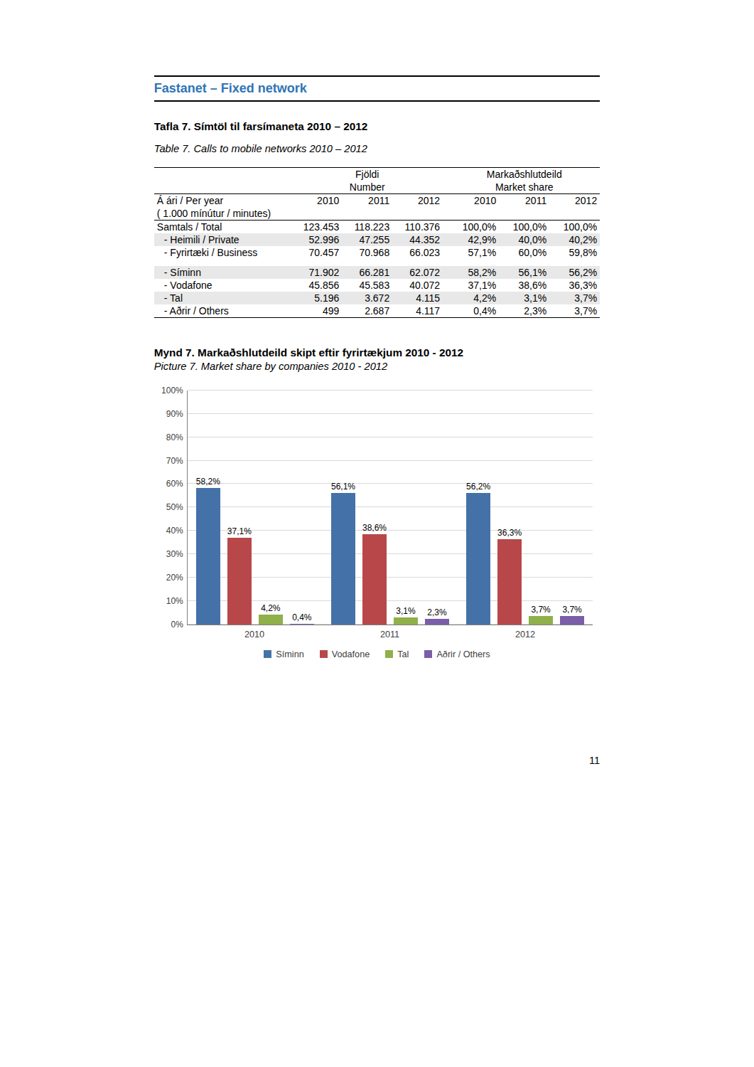Fastanet – Fixed network
Tafla 7. Símtöl til farsímaneta 2010 – 2012
Table 7. Calls to mobile networks 2010 – 2012
| | Fjöldi | | Markaðshlutdeild |
| --- | --- | --- | --- |
| | Number | | Market share |
| Á ári / Per year | 2010 | 2011 | 2012 | | 2010 | 2011 | 2012 |
| ( 1.000 mínútur / minutes) | | | | | | | |
| Samtals / Total | 123.453 | 118.223 | 110.376 | | 100,0% | 100,0% | 100,0% |
| - Heimili / Private | 52.996 | 47.255 | 44.352 | | 42,9% | 40,0% | 40,2% |
| - Fyrirtæki / Business | 70.457 | 70.968 | 66.023 | | 57,1% | 60,0% | 59,8% |
| - Síminn | 71.902 | 66.281 | 62.072 | | 58,2% | 56,1% | 56,2% |
| - Vodafone | 45.856 | 45.583 | 40.072 | | 37,1% | 38,6% | 36,3% |
| - Tal | 5.196 | 3.672 | 4.115 | | 4,2% | 3,1% | 3,7% |
| - Aðrir / Others | 499 | 2.687 | 4.117 | | 0,4% | 2,3% | 3,7% |
Mynd 7. Markaðshlutdeild skipt eftir fyrirtækjum 2010 - 2012
Picture 7. Market share by companies 2010 - 2012
0%
10%
20%
30%
40%
50%
60%
70%
80%
90%
100%
58,2%
37,1%
4,2%
0,4%
56,1%
38,6%
3,1%
2,3%
56,2%
36,3%
3,7%
3,7%
2010
2011
2012
Síminn
Vodafone
Tal
Aðrir / Others
11